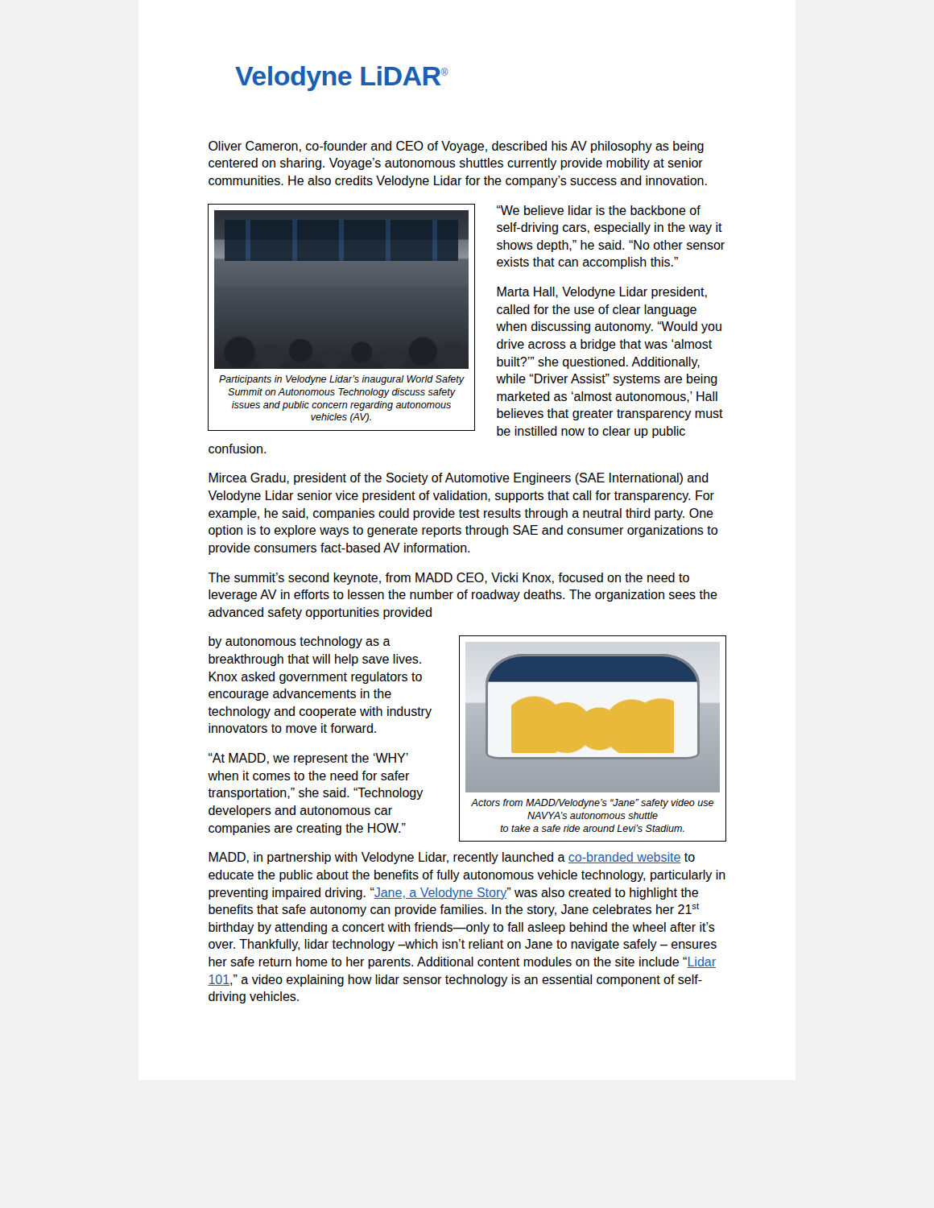Velodyne LiDAR®
Oliver Cameron, co-founder and CEO of Voyage, described his AV philosophy as being centered on sharing. Voyage’s autonomous shuttles currently provide mobility at senior communities. He also credits Velodyne Lidar for the company’s success and innovation.
Participants in Velodyne Lidar’s inaugural World Safety Summit on Autonomous Technology discuss safety issues and public concern regarding autonomous vehicles (AV).
“We believe lidar is the backbone of self-driving cars, especially in the way it shows depth,” he said. “No other sensor exists that can accomplish this.”
Marta Hall, Velodyne Lidar president, called for the use of clear language when discussing autonomy. “Would you drive across a bridge that was ‘almost built?’” she questioned. Additionally, while “Driver Assist” systems are being marketed as ‘almost autonomous,’ Hall believes that greater transparency must be instilled now to clear up public confusion.
Mircea Gradu, president of the Society of Automotive Engineers (SAE International) and Velodyne Lidar senior vice president of validation, supports that call for transparency. For example, he said, companies could provide test results through a neutral third party. One option is to explore ways to generate reports through SAE and consumer organizations to provide consumers fact-based AV information.
The summit’s second keynote, from MADD CEO, Vicki Knox, focused on the need to leverage AV in efforts to lessen the number of roadway deaths. The organization sees the advanced safety opportunities provided
Actors from MADD/Velodyne’s “Jane” safety video use NAVYA’s autonomous shuttle
to take a safe ride around Levi’s Stadium.
by autonomous technology as a breakthrough that will help save lives. Knox asked government regulators to encourage advancements in the technology and cooperate with industry innovators to move it forward.
“At MADD, we represent the ‘WHY’ when it comes to the need for safer transportation,” she said. “Technology developers and autonomous car companies are creating the HOW.”
MADD, in partnership with Velodyne Lidar, recently launched a co-branded website to educate the public about the benefits of fully autonomous vehicle technology, particularly in preventing impaired driving. “Jane, a Velodyne Story” was also created to highlight the benefits that safe autonomy can provide families. In the story, Jane celebrates her 21st birthday by attending a concert with friends—only to fall asleep behind the wheel after it’s over. Thankfully, lidar technology –which isn’t reliant on Jane to navigate safely – ensures her safe return home to her parents. Additional content modules on the site include “Lidar 101,” a video explaining how lidar sensor technology is an essential component of self-driving vehicles.